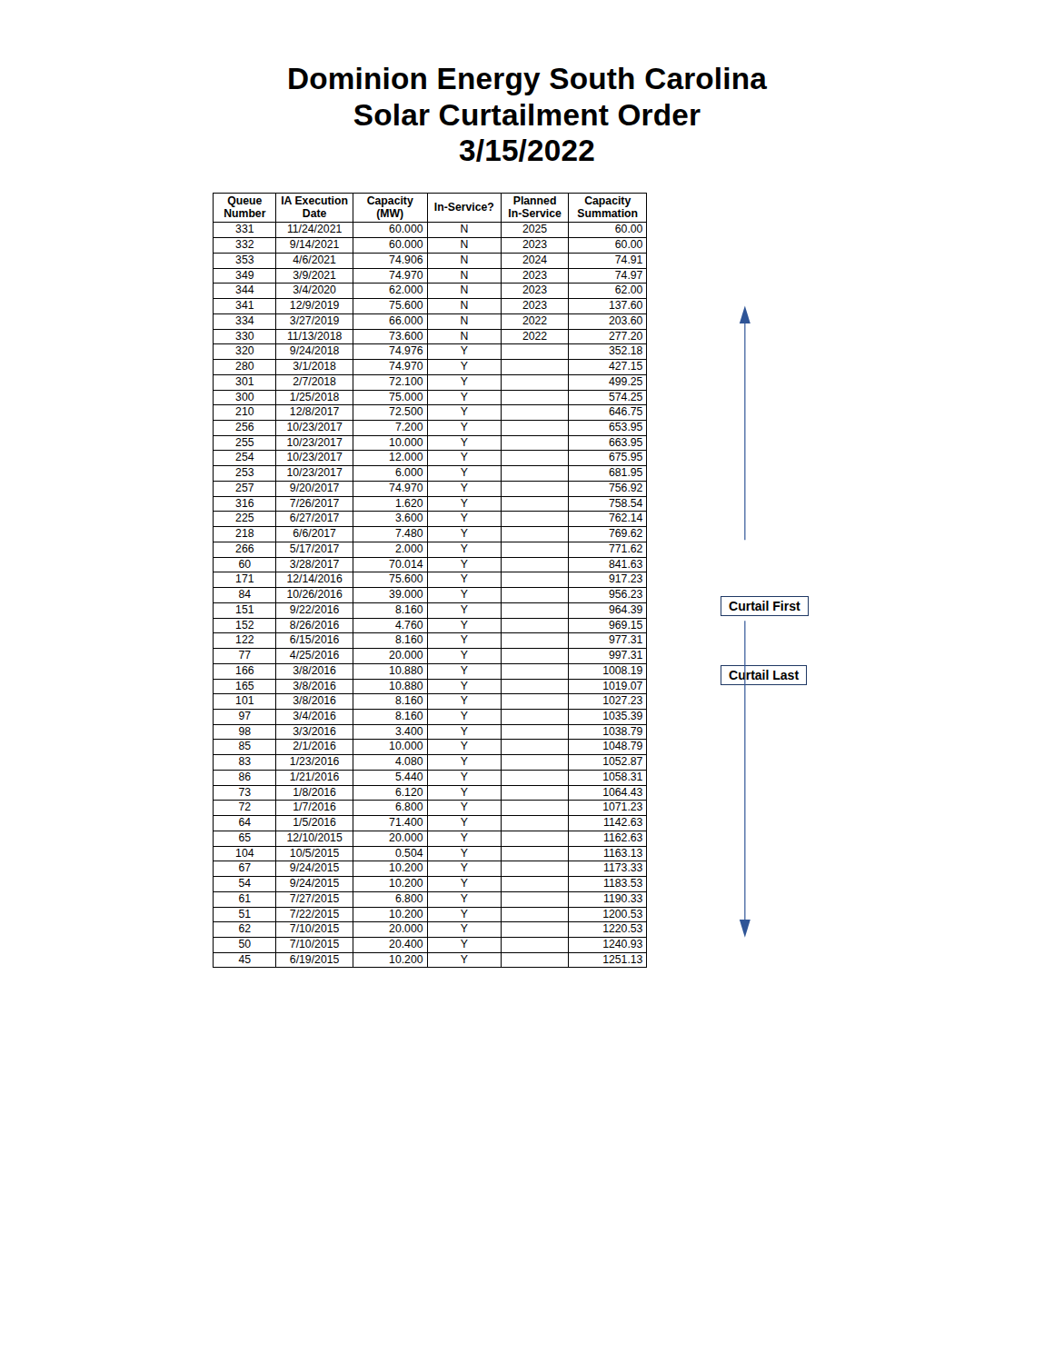Dominion Energy South Carolina
Solar Curtailment Order
3/15/2022
| Queue Number | IA Execution Date | Capacity (MW) | In-Service? | Planned In-Service | Capacity Summation |
| --- | --- | --- | --- | --- | --- |
| 331 | 11/24/2021 | 60.000 | N | 2025 | 60.00 |
| 332 | 9/14/2021 | 60.000 | N | 2023 | 60.00 |
| 353 | 4/6/2021 | 74.906 | N | 2024 | 74.91 |
| 349 | 3/9/2021 | 74.970 | N | 2023 | 74.97 |
| 344 | 3/4/2020 | 62.000 | N | 2023 | 62.00 |
| 341 | 12/9/2019 | 75.600 | N | 2023 | 137.60 |
| 334 | 3/27/2019 | 66.000 | N | 2022 | 203.60 |
| 330 | 11/13/2018 | 73.600 | N | 2022 | 277.20 |
| 320 | 9/24/2018 | 74.976 | Y | | 352.18 |
| 280 | 3/1/2018 | 74.970 | Y | | 427.15 |
| 301 | 2/7/2018 | 72.100 | Y | | 499.25 |
| 300 | 1/25/2018 | 75.000 | Y | | 574.25 |
| 210 | 12/8/2017 | 72.500 | Y | | 646.75 |
| 256 | 10/23/2017 | 7.200 | Y | | 653.95 |
| 255 | 10/23/2017 | 10.000 | Y | | 663.95 |
| 254 | 10/23/2017 | 12.000 | Y | | 675.95 |
| 253 | 10/23/2017 | 6.000 | Y | | 681.95 |
| 257 | 9/20/2017 | 74.970 | Y | | 756.92 |
| 316 | 7/26/2017 | 1.620 | Y | | 758.54 |
| 225 | 6/27/2017 | 3.600 | Y | | 762.14 |
| 218 | 6/6/2017 | 7.480 | Y | | 769.62 |
| 266 | 5/17/2017 | 2.000 | Y | | 771.62 |
| 60 | 3/28/2017 | 70.014 | Y | | 841.63 |
| 171 | 12/14/2016 | 75.600 | Y | | 917.23 |
| 84 | 10/26/2016 | 39.000 | Y | | 956.23 |
| 151 | 9/22/2016 | 8.160 | Y | | 964.39 |
| 152 | 8/26/2016 | 4.760 | Y | | 969.15 |
| 122 | 6/15/2016 | 8.160 | Y | | 977.31 |
| 77 | 4/25/2016 | 20.000 | Y | | 997.31 |
| 166 | 3/8/2016 | 10.880 | Y | | 1008.19 |
| 165 | 3/8/2016 | 10.880 | Y | | 1019.07 |
| 101 | 3/8/2016 | 8.160 | Y | | 1027.23 |
| 97 | 3/4/2016 | 8.160 | Y | | 1035.39 |
| 98 | 3/3/2016 | 3.400 | Y | | 1038.79 |
| 85 | 2/1/2016 | 10.000 | Y | | 1048.79 |
| 83 | 1/23/2016 | 4.080 | Y | | 1052.87 |
| 86 | 1/21/2016 | 5.440 | Y | | 1058.31 |
| 73 | 1/8/2016 | 6.120 | Y | | 1064.43 |
| 72 | 1/7/2016 | 6.800 | Y | | 1071.23 |
| 64 | 1/5/2016 | 71.400 | Y | | 1142.63 |
| 65 | 12/10/2015 | 20.000 | Y | | 1162.63 |
| 104 | 10/5/2015 | 0.504 | Y | | 1163.13 |
| 67 | 9/24/2015 | 10.200 | Y | | 1173.33 |
| 54 | 9/24/2015 | 10.200 | Y | | 1183.53 |
| 61 | 7/27/2015 | 6.800 | Y | | 1190.33 |
| 51 | 7/22/2015 | 10.200 | Y | | 1200.53 |
| 62 | 7/10/2015 | 20.000 | Y | | 1220.53 |
| 50 | 7/10/2015 | 20.400 | Y | | 1240.93 |
| 45 | 6/19/2015 | 10.200 | Y | | 1251.13 |
Curtail First
Curtail Last